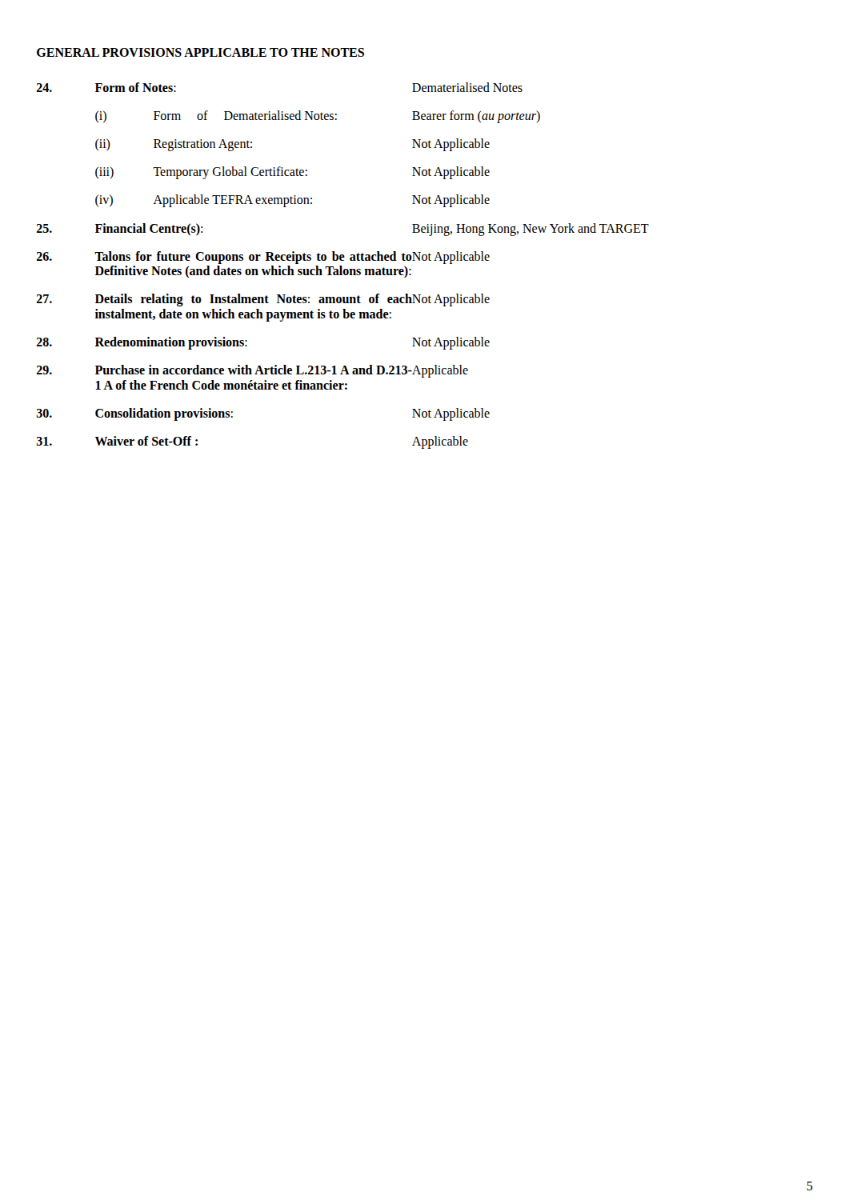GENERAL PROVISIONS APPLICABLE TO THE NOTES
| 24. | Form of Notes : | Dematerialised Notes |
| | (i) | Form of Dematerialised Notes: | Bearer form ( au porteur ) |
| | (ii) | Registration Agent: | Not Applicable |
| | (iii) | Temporary Global Certificate: | Not Applicable |
| | (iv) | Applicable TEFRA exemption: | Not Applicable |
| 25. | Financial Centre(s) : | Beijing, Hong Kong, New York and TARGET |
| 26. | Talons for future Coupons or Receipts to be attached to Definitive Notes (and dates on which such Talons mature) : | Not Applicable |
| 27. | Details relating to Instalment Notes : amount of each instalment, date on which each payment is to be made : | Not Applicable |
| 28. | Redenomination provisions : | Not Applicable |
| 29. | Purchase in accordance with Article L.213-1 A and D.213-1 A of the French Code monétaire et financier: | Applicable |
| 30. | Consolidation provisions : | Not Applicable |
| 31. | Waiver of Set-Off : | Applicable |
5